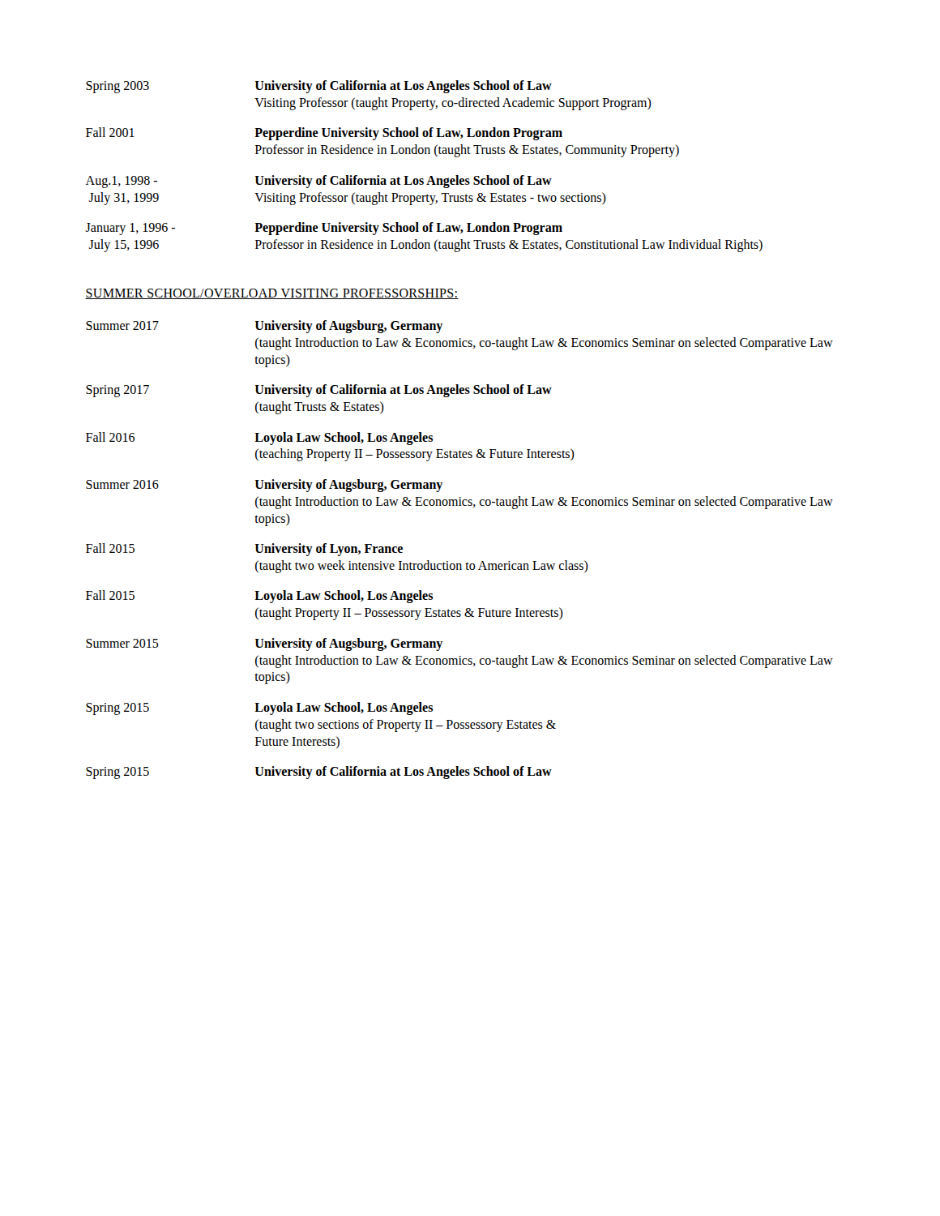| Spring 2003 | University of California at Los Angeles School of Law Visiting Professor (taught Property, co-directed Academic Support Program) |
| Fall 2001 | Pepperdine University School of Law, London Program Professor in Residence in London (taught Trusts & Estates, Community Property) |
| Aug.1, 1998 - July 31, 1999 | University of California at Los Angeles School of Law Visiting Professor (taught Property, Trusts & Estates - two sections) |
| January 1, 1996 - July 15, 1996 | Pepperdine University School of Law, London Program Professor in Residence in London (taught Trusts & Estates, Constitutional Law Individual Rights) |
SUMMER SCHOOL/OVERLOAD VISITING PROFESSORSHIPS:
| Summer 2017 | University of Augsburg, Germany (taught Introduction to Law & Economics, co-taught Law & Economics Seminar on selected Comparative Law topics) |
| Spring 2017 | University of California at Los Angeles School of Law (taught Trusts & Estates) |
| Fall 2016 | Loyola Law School, Los Angeles (teaching Property II – Possessory Estates & Future Interests) |
| Summer 2016 | University of Augsburg, Germany (taught Introduction to Law & Economics, co-taught Law & Economics Seminar on selected Comparative Law topics) |
| Fall 2015 | University of Lyon, France (taught two week intensive Introduction to American Law class) |
| Fall 2015 | Loyola Law School, Los Angeles (taught Property II – Possessory Estates & Future Interests) |
| Summer 2015 | University of Augsburg, Germany (taught Introduction to Law & Economics, co-taught Law & Economics Seminar on selected Comparative Law topics) |
| Spring 2015 | Loyola Law School, Los Angeles (taught two sections of Property II – Possessory Estates & Future Interests) |
| Spring 2015 | University of California at Los Angeles School of Law |